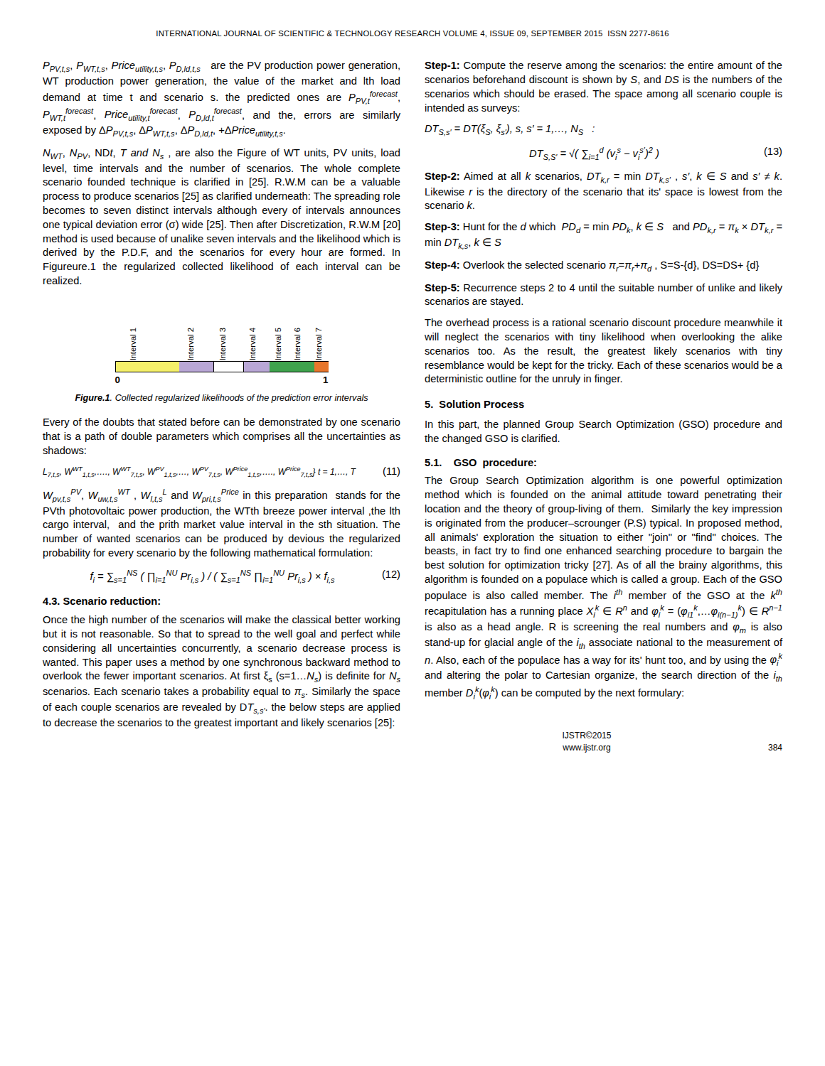INTERNATIONAL JOURNAL OF SCIENTIFIC & TECHNOLOGY RESEARCH VOLUME 4, ISSUE 09, SEPTEMBER 2015 ISSN 2277-8616
PPV,t,s, PWT,t,s, Priceutility,t,s, PD,ld,t,s are the PV production power generation, WT production power generation, the value of the market and lth load demand at time t and scenario s. the predicted ones are PPV,tforecast, PWT,tforecast, Priceutility,tforecast, PD,ld,tforecast, and the, errors are similarly exposed by ΔPPV,t,s, ΔPWT,t,s, ΔPD,ld,t, +ΔPriceutility,t,s.
NWT, NPV, NDt, T and Ns , are also the Figure of WT units, PV units, load level, time intervals and the number of scenarios. The whole complete scenario founded technique is clarified in [25]. R.W.M can be a valuable process to produce scenarios [25] as clarified underneath: The spreading role becomes to seven distinct intervals although every of intervals announces one typical deviation error (σ) wide [25]. Then after Discretization, R.W.M [20] method is used because of unalike seven intervals and the likelihood which is derived by the P.D.F, and the scenarios for every hour are formed. In Figureure.1 the regularized collected likelihood of each interval can be realized.
Interval 1 Interval 2 Interval 3 Interval 4 Interval 5 Interval 6 Interval 7
01
Figure.1. Collected regularized likelihoods of the prediction error intervals
Every of the doubts that stated before can be demonstrated by one scenario that is a path of double parameters which comprises all the uncertainties as shadows:
(11)
L7,t,s, WWT1,t,s,…., WWT7,t,s, WPV1,t,s,…, WPV7,t,s, WPrice1,t,s,…., WPrice7,t,s} t = 1,…, T
Wpv,t,sPV, Wuw,t,sWT , Wl,t,sL and Wpri,t,sPrice in this preparation stands for the PVth photovoltaic power production, the WTth breeze power interval ,the lth cargo interval, and the prith market value interval in the sth situation. The number of wanted scenarios can be produced by devious the regularized probability for every scenario by the following mathematical formulation:
(12)
fi = ∑s=1NS ( ∏i=1NU Pri,s ) / ( ∑s=1NS ∏i=1NU Pri,s ) × fi,s
4.3. Scenario reduction:
Once the high number of the scenarios will make the classical better working but it is not reasonable. So that to spread to the well goal and perfect while considering all uncertainties concurrently, a scenario decrease process is wanted. This paper uses a method by one synchronous backward method to overlook the fewer important scenarios. At first ξs (s=1…Ns) is definite for Ns scenarios. Each scenario takes a probability equal to πs. Similarly the space of each couple scenarios are revealed by DTs,s′. the below steps are applied to decrease the scenarios to the greatest important and likely scenarios [25]:
Step-1: Compute the reserve among the scenarios: the entire amount of the scenarios beforehand discount is shown by S, and DS is the numbers of the scenarios which should be erased. The space among all scenario couple is intended as surveys:
DTS,s′ = DT(ξS, ξs′), s, s′ = 1,…, NS :
(13)
DTS,S′ = √( ∑i=1d (vis − vis′)2 )
Step-2: Aimed at all k scenarios, DTk,r = min DTk,s′ , s′, k ∈ S and s′ ≠ k. Likewise r is the directory of the scenario that its' space is lowest from the scenario k.
Step-3: Hunt for the d which PDd = min PDk, k ∈ S and PDk,r = πk × DTk,r = min DTk,s, k ∈ S
Step-4: Overlook the selected scenario πr=πr+πd , S=S-{d}, DS=DS+ {d}
Step-5: Recurrence steps 2 to 4 until the suitable number of unlike and likely scenarios are stayed.
The overhead process is a rational scenario discount procedure meanwhile it will neglect the scenarios with tiny likelihood when overlooking the alike scenarios too. As the result, the greatest likely scenarios with tiny resemblance would be kept for the tricky. Each of these scenarios would be a deterministic outline for the unruly in finger.
5. Solution Process
In this part, the planned Group Search Optimization (GSO) procedure and the changed GSO is clarified.
5.1. GSO procedure:
The Group Search Optimization algorithm is one powerful optimization method which is founded on the animal attitude toward penetrating their location and the theory of group-living of them. Similarly the key impression is originated from the producer–scrounger (P.S) typical. In proposed method, all animals' exploration the situation to either "join" or "find" choices. The beasts, in fact try to find one enhanced searching procedure to bargain the best solution for optimization tricky [27]. As of all the brainy algorithms, this algorithm is founded on a populace which is called a group. Each of the GSO populace is also called member. The ith member of the GSO at the kth recapitulation has a running place Xik ∈ Rn and φik = (φi1k,…φi(n−1)k) ∈ Rn−1 is also as a head angle. R is screening the real numbers and φm is also stand-up for glacial angle of the ith associate national to the measurement of n. Also, each of the populace has a way for its' hunt too, and by using the φik and altering the polar to Cartesian organize, the search direction of the ith member Dik(φik) can be computed by the next formulary:
IJSTR©2015
www.ijstr.org
384